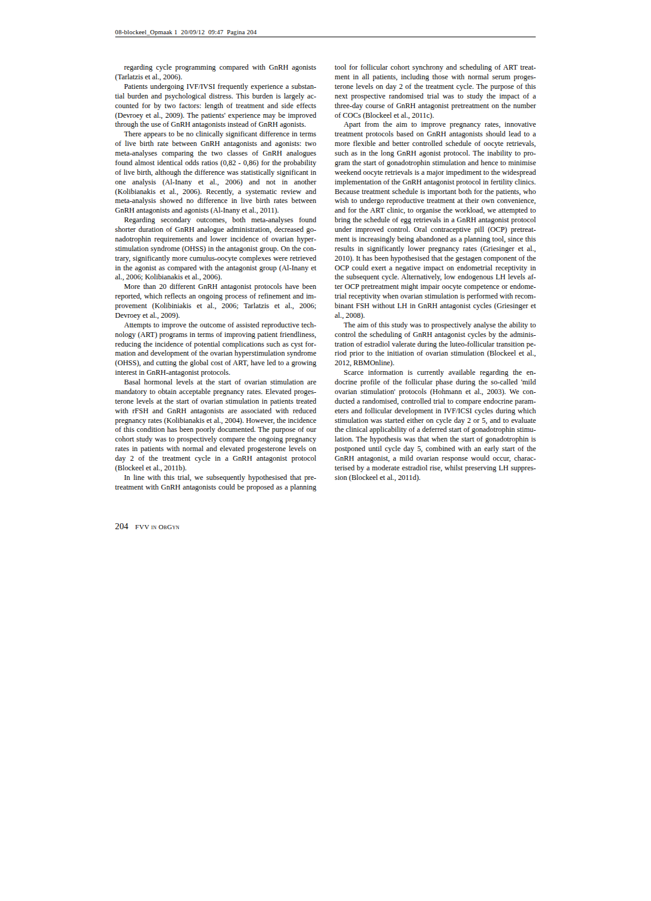08-blockeel_Opmaak 1 20/09/12 09:47 Pagina 204
regarding cycle programming compared with GnRH agonists (Tarlatzis et al., 2006).
Patients undergoing IVF/IVSI frequently experience a substantial burden and psychological distress. This burden is largely accounted for by two factors: length of treatment and side effects (Devroey et al., 2009). The patients' experience may be improved through the use of GnRH antagonists instead of GnRH agonists.
There appears to be no clinically significant difference in terms of live birth rate between GnRH antagonists and agonists: two meta-analyses comparing the two classes of GnRH analogues found almost identical odds ratios (0,82 - 0,86) for the probability of live birth, although the difference was statistically significant in one analysis (Al-Inany et al., 2006) and not in another (Kolibianakis et al., 2006). Recently, a systematic review and meta-analysis showed no difference in live birth rates between GnRH antagonists and agonists (Al-Inany et al., 2011).
Regarding secondary outcomes, both meta-analyses found shorter duration of GnRH analogue administration, decreased gonadotrophin requirements and lower incidence of ovarian hyperstimulation syndrome (OHSS) in the antagonist group. On the contrary, significantly more cumulus-oocyte complexes were retrieved in the agonist as compared with the antagonist group (Al-Inany et al., 2006; Kolibianakis et al., 2006).
More than 20 different GnRH antagonist protocols have been reported, which reflects an ongoing process of refinement and improvement (Kolibiniakis et al., 2006; Tarlatzis et al., 2006; Devroey et al., 2009).
Attempts to improve the outcome of assisted reproductive technology (ART) programs in terms of improving patient friendliness, reducing the incidence of potential complications such as cyst formation and development of the ovarian hyperstimulation syndrome (OHSS), and cutting the global cost of ART, have led to a growing interest in GnRH-antagonist protocols.
Basal hormonal levels at the start of ovarian stimulation are mandatory to obtain acceptable pregnancy rates. Elevated progesterone levels at the start of ovarian stimulation in patients treated with rFSH and GnRH antagonists are associated with reduced pregnancy rates (Kolibianakis et al., 2004). However, the incidence of this condition has been poorly documented. The purpose of our cohort study was to prospectively compare the ongoing pregnancy rates in patients with normal and elevated progesterone levels on day 2 of the treatment cycle in a GnRH antagonist protocol (Blockeel et al., 2011b).
In line with this trial, we subsequently hypothesised that pretreatment with GnRH antagonists could be proposed as a planning tool for follicular cohort synchrony and scheduling of ART treatment in all patients, including those with normal serum progesterone levels on day 2 of the treatment cycle. The purpose of this next prospective randomised trial was to study the impact of a three-day course of GnRH antagonist pretreatment on the number of COCs (Blockeel et al., 2011c).
Apart from the aim to improve pregnancy rates, innovative treatment protocols based on GnRH antagonists should lead to a more flexible and better controlled schedule of oocyte retrievals, such as in the long GnRH agonist protocol. The inability to program the start of gonadotrophin stimulation and hence to minimise weekend oocyte retrievals is a major impediment to the widespread implementation of the GnRH antagonist protocol in fertility clinics. Because treatment schedule is important both for the patients, who wish to undergo reproductive treatment at their own convenience, and for the ART clinic, to organise the workload, we attempted to bring the schedule of egg retrievals in a GnRH antagonist protocol under improved control. Oral contraceptive pill (OCP) pretreatment is increasingly being abandoned as a planning tool, since this results in significantly lower pregnancy rates (Griesinger et al., 2010). It has been hypothesised that the gestagen component of the OCP could exert a negative impact on endometrial receptivity in the subsequent cycle. Alternatively, low endogenous LH levels after OCP pretreatment might impair oocyte competence or endometrial receptivity when ovarian stimulation is performed with recombinant FSH without LH in GnRH antagonist cycles (Griesinger et al., 2008).
The aim of this study was to prospectively analyse the ability to control the scheduling of GnRH antagonist cycles by the administration of estradiol valerate during the luteo-follicular transition period prior to the initiation of ovarian stimulation (Blockeel et al., 2012, RBMOnline).
Scarce information is currently available regarding the endocrine profile of the follicular phase during the so-called 'mild ovarian stimulation' protocols (Hohmann et al., 2003). We conducted a randomised, controlled trial to compare endocrine parameters and follicular development in IVF/ICSI cycles during which stimulation was started either on cycle day 2 or 5, and to evaluate the clinical applicability of a deferred start of gonadotrophin stimulation. The hypothesis was that when the start of gonadotrophin is postponed until cycle day 5, combined with an early start of the GnRH antagonist, a mild ovarian response would occur, characterised by a moderate estradiol rise, whilst preserving LH suppression (Blockeel et al., 2011d).
204 FVV in ObGyn